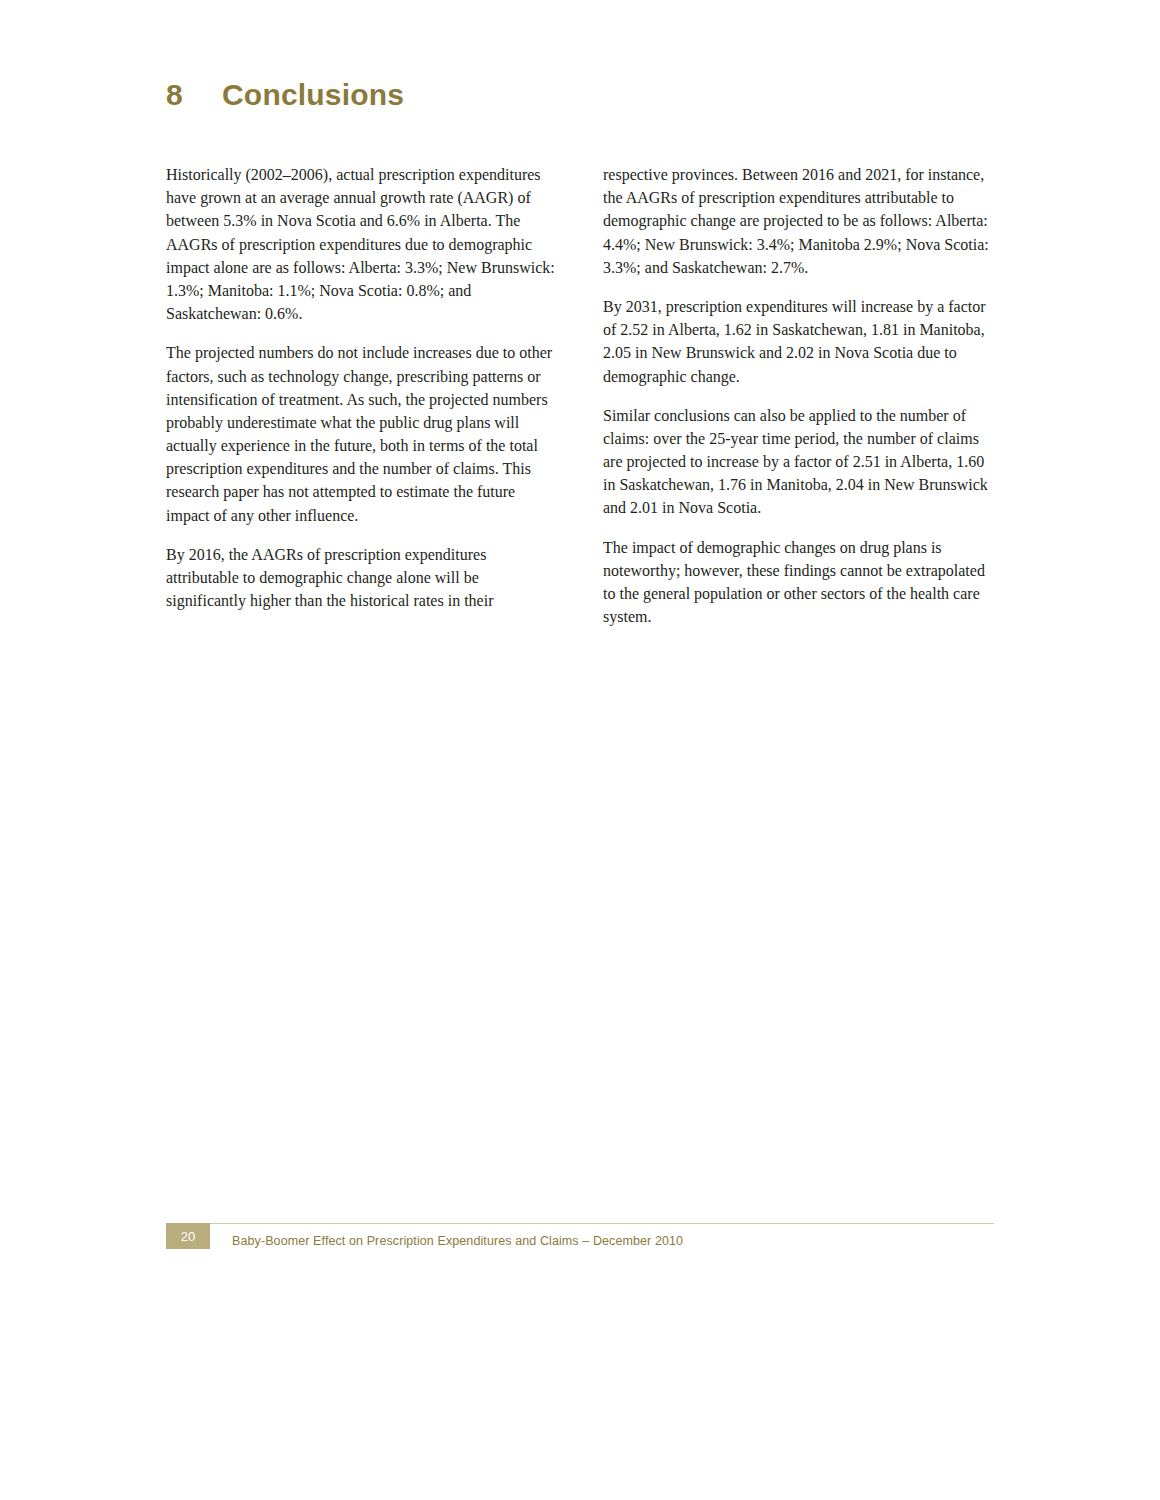8 Conclusions
Historically (2002–2006), actual prescription expenditures have grown at an average annual growth rate (AAGR) of between 5.3% in Nova Scotia and 6.6% in Alberta. The AAGRs of prescription expenditures due to demographic impact alone are as follows: Alberta: 3.3%; New Brunswick: 1.3%; Manitoba: 1.1%; Nova Scotia: 0.8%; and Saskatchewan: 0.6%.
The projected numbers do not include increases due to other factors, such as technology change, prescribing patterns or intensification of treatment. As such, the projected numbers probably underestimate what the public drug plans will actually experience in the future, both in terms of the total prescription expenditures and the number of claims. This research paper has not attempted to estimate the future impact of any other influence.
By 2016, the AAGRs of prescription expenditures attributable to demographic change alone will be significantly higher than the historical rates in their respective provinces. Between 2016 and 2021, for instance, the AAGRs of prescription expenditures attributable to demographic change are projected to be as follows: Alberta: 4.4%; New Brunswick: 3.4%; Manitoba 2.9%; Nova Scotia: 3.3%; and Saskatchewan: 2.7%.
By 2031, prescription expenditures will increase by a factor of 2.52 in Alberta, 1.62 in Saskatchewan, 1.81 in Manitoba, 2.05 in New Brunswick and 2.02 in Nova Scotia due to demographic change.
Similar conclusions can also be applied to the number of claims: over the 25-year time period, the number of claims are projected to increase by a factor of 2.51 in Alberta, 1.60 in Saskatchewan, 1.76 in Manitoba, 2.04 in New Brunswick and 2.01 in Nova Scotia.
The impact of demographic changes on drug plans is noteworthy; however, these findings cannot be extrapolated to the general population or other sectors of the health care system.
20
Baby-Boomer Effect on Prescription Expenditures and Claims – December 2010